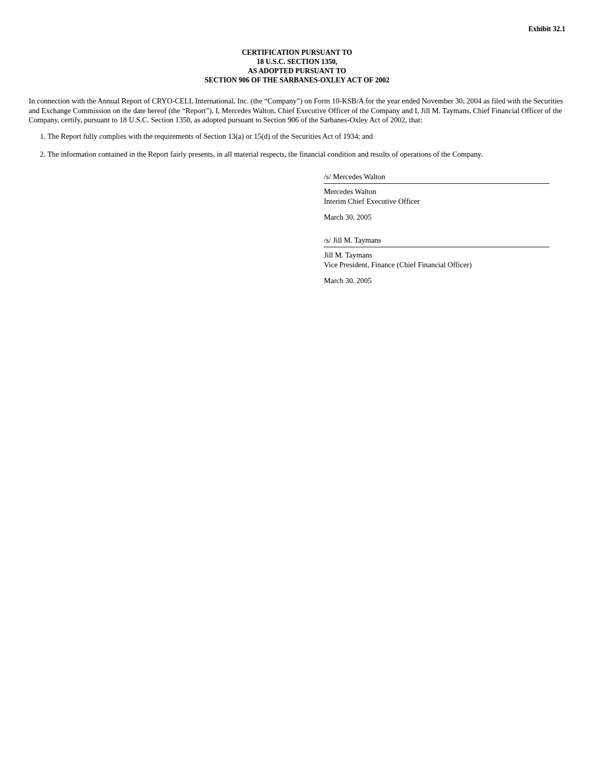Exhibit 32.1
CERTIFICATION PURSUANT TO
18 U.S.C. SECTION 1350,
AS ADOPTED PURSUANT TO
SECTION 906 OF THE SARBANES-OXLEY ACT OF 2002
In connection with the Annual Report of CRYO-CELL International, Inc. (the “Company”) on Form 10-KSB/A for the year ended November 30, 2004 as filed with the Securities and Exchange Commission on the date hereof (the “Report”), I, Mercedes Walton, Chief Executive Officer of the Company and I, Jill M. Taymans, Chief Financial Officer of the Company, certify, pursuant to 18 U.S.C. Section 1350, as adopted pursuant to Section 906 of the Sarbanes-Oxley Act of 2002, that:
1. The Report fully complies with the requirements of Section 13(a) or 15(d) of the Securities Act of 1934; and
2. The information contained in the Report fairly presents, in all material respects, the financial condition and results of operations of the Company.
/s/ Mercedes Walton
Mercedes Walton
Interim Chief Executive Officer
March 30, 2005
/s/ Jill M. Taymans
Jill M. Taymans
Vice President, Finance (Chief Financial Officer)
March 30, 2005